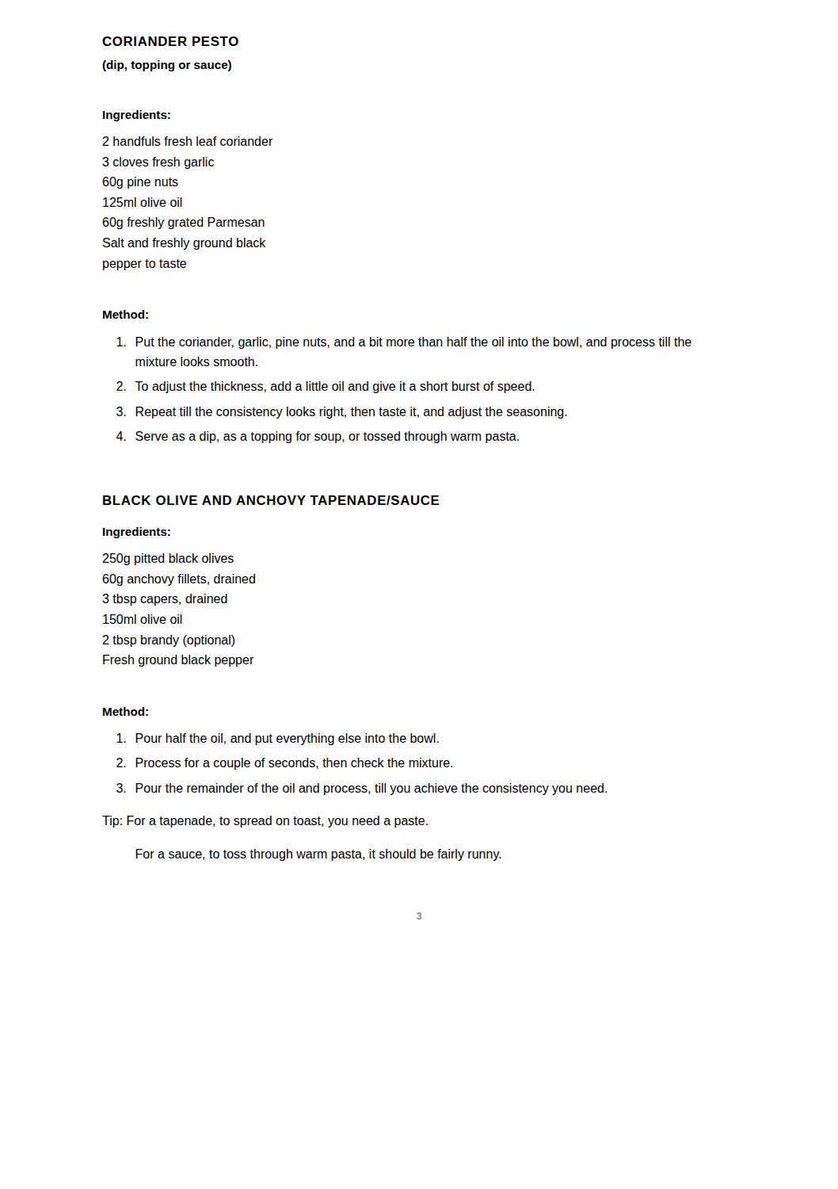CORIANDER PESTO
(dip, topping or sauce)
Ingredients:
2 handfuls fresh leaf coriander
3 cloves fresh garlic
60g pine nuts
125ml olive oil
60g freshly grated Parmesan
Salt and freshly ground black
pepper to taste
Method:
Put the coriander, garlic, pine nuts, and a bit more than half the oil into the bowl, and process till the mixture looks smooth.
To adjust the thickness, add a little oil and give it a short burst of speed.
Repeat till the consistency looks right, then taste it, and adjust the seasoning.
Serve as a dip, as a topping for soup, or tossed through warm pasta.
BLACK OLIVE AND ANCHOVY TAPENADE/SAUCE
Ingredients:
250g pitted black olives
60g anchovy fillets, drained
3 tbsp capers, drained
150ml olive oil
2 tbsp brandy (optional)
Fresh ground black pepper
Method:
Pour half the oil, and put everything else into the bowl.
Process for a couple of seconds, then check the mixture.
Pour the remainder of the oil and process, till you achieve the consistency you need.
Tip: For a tapenade, to spread on toast, you need a paste.
For a sauce, to toss through warm pasta, it should be fairly runny.
3